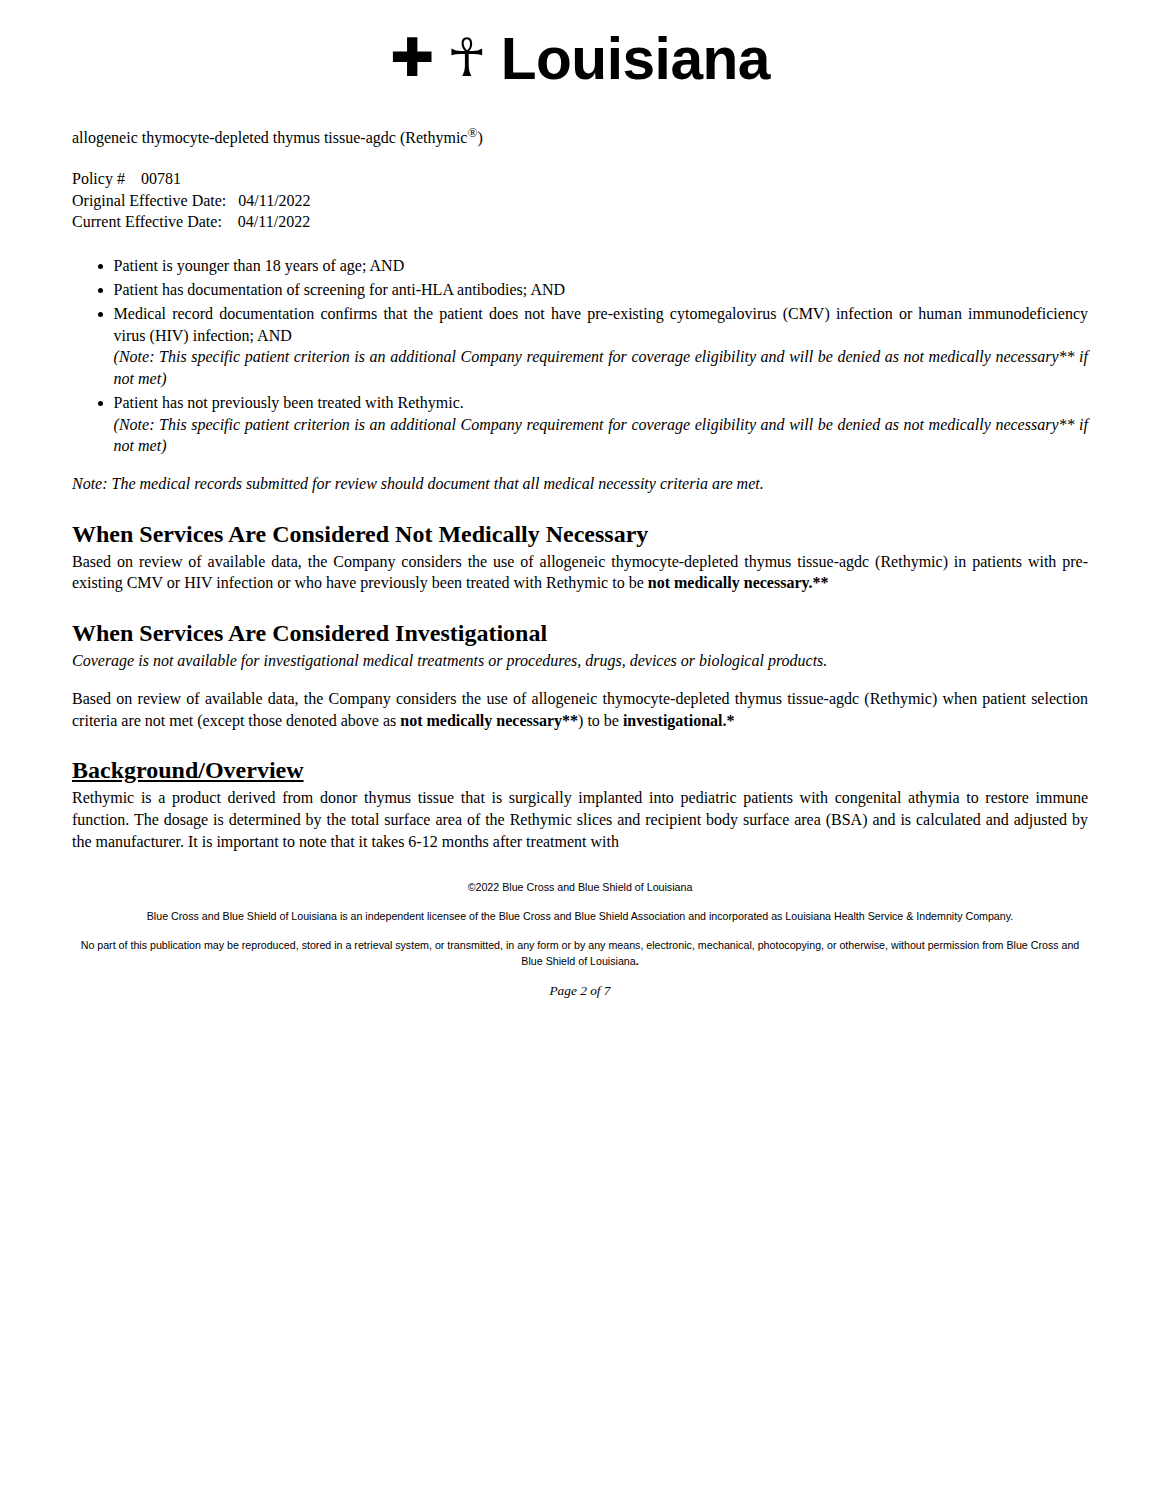✚ ☥Louisiana
allogeneic thymocyte-depleted thymus tissue-agdc (Rethymic®)
Policy # 00781
Original Effective Date: 04/11/2022
Current Effective Date: 04/11/2022
Patient is younger than 18 years of age; AND
Patient has documentation of screening for anti-HLA antibodies; AND
Medical record documentation confirms that the patient does not have pre-existing cytomegalovirus (CMV) infection or human immunodeficiency virus (HIV) infection; AND
(Note: This specific patient criterion is an additional Company requirement for coverage eligibility and will be denied as not medically necessary** if not met)
Patient has not previously been treated with Rethymic.
(Note: This specific patient criterion is an additional Company requirement for coverage eligibility and will be denied as not medically necessary** if not met)
Note: The medical records submitted for review should document that all medical necessity criteria are met.
When Services Are Considered Not Medically Necessary
Based on review of available data, the Company considers the use of allogeneic thymocyte-depleted thymus tissue-agdc (Rethymic) in patients with pre-existing CMV or HIV infection or who have previously been treated with Rethymic to be not medically necessary.**
When Services Are Considered Investigational
Coverage is not available for investigational medical treatments or procedures, drugs, devices or biological products.
Based on review of available data, the Company considers the use of allogeneic thymocyte-depleted thymus tissue-agdc (Rethymic) when patient selection criteria are not met (except those denoted above as not medically necessary**) to be investigational.*
Background/Overview
Rethymic is a product derived from donor thymus tissue that is surgically implanted into pediatric patients with congenital athymia to restore immune function. The dosage is determined by the total surface area of the Rethymic slices and recipient body surface area (BSA) and is calculated and adjusted by the manufacturer. It is important to note that it takes 6-12 months after treatment with
©2022 Blue Cross and Blue Shield of Louisiana
Blue Cross and Blue Shield of Louisiana is an independent licensee of the Blue Cross and Blue Shield Association and incorporated as Louisiana Health Service & Indemnity Company.
No part of this publication may be reproduced, stored in a retrieval system, or transmitted, in any form or by any means, electronic, mechanical, photocopying, or otherwise, without permission from Blue Cross and Blue Shield of Louisiana.
Page 2 of 7